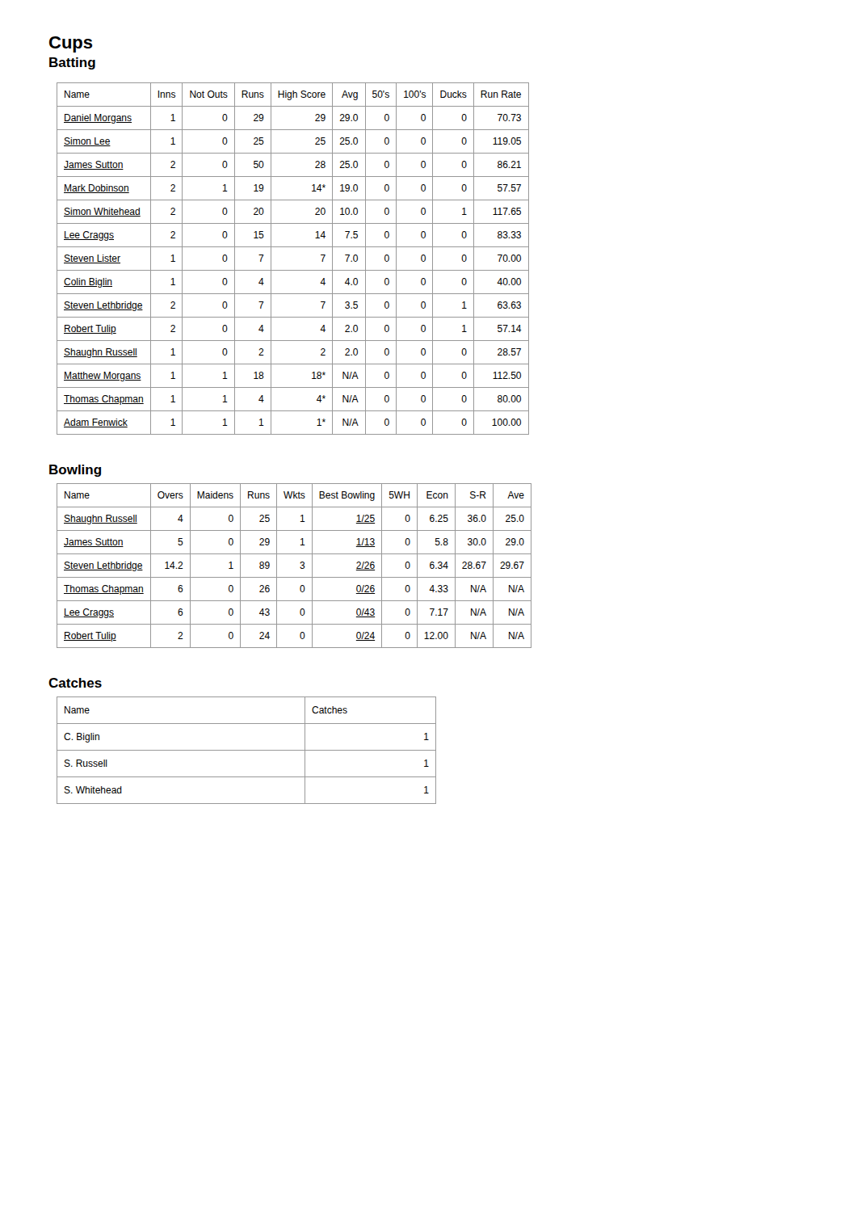Cups
Batting
| Name | Inns | Not Outs | Runs | High Score | Avg | 50's | 100's | Ducks | Run Rate |
| --- | --- | --- | --- | --- | --- | --- | --- | --- | --- |
| Daniel Morgans | 1 | 0 | 29 | 29 | 29.0 | 0 | 0 | 0 | 70.73 |
| Simon Lee | 1 | 0 | 25 | 25 | 25.0 | 0 | 0 | 0 | 119.05 |
| James Sutton | 2 | 0 | 50 | 28 | 25.0 | 0 | 0 | 0 | 86.21 |
| Mark Dobinson | 2 | 1 | 19 | 14* | 19.0 | 0 | 0 | 0 | 57.57 |
| Simon Whitehead | 2 | 0 | 20 | 20 | 10.0 | 0 | 0 | 1 | 117.65 |
| Lee Craggs | 2 | 0 | 15 | 14 | 7.5 | 0 | 0 | 0 | 83.33 |
| Steven Lister | 1 | 0 | 7 | 7 | 7.0 | 0 | 0 | 0 | 70.00 |
| Colin Biglin | 1 | 0 | 4 | 4 | 4.0 | 0 | 0 | 0 | 40.00 |
| Steven Lethbridge | 2 | 0 | 7 | 7 | 3.5 | 0 | 0 | 1 | 63.63 |
| Robert Tulip | 2 | 0 | 4 | 4 | 2.0 | 0 | 0 | 1 | 57.14 |
| Shaughn Russell | 1 | 0 | 2 | 2 | 2.0 | 0 | 0 | 0 | 28.57 |
| Matthew Morgans | 1 | 1 | 18 | 18* | N/A | 0 | 0 | 0 | 112.50 |
| Thomas Chapman | 1 | 1 | 4 | 4* | N/A | 0 | 0 | 0 | 80.00 |
| Adam Fenwick | 1 | 1 | 1 | 1* | N/A | 0 | 0 | 0 | 100.00 |
Bowling
| Name | Overs | Maidens | Runs | Wkts | Best Bowling | 5WH | Econ | S-R | Ave |
| --- | --- | --- | --- | --- | --- | --- | --- | --- | --- |
| Shaughn Russell | 4 | 0 | 25 | 1 | 1/25 | 0 | 6.25 | 36.0 | 25.0 |
| James Sutton | 5 | 0 | 29 | 1 | 1/13 | 0 | 5.8 | 30.0 | 29.0 |
| Steven Lethbridge | 14.2 | 1 | 89 | 3 | 2/26 | 0 | 6.34 | 28.67 | 29.67 |
| Thomas Chapman | 6 | 0 | 26 | 0 | 0/26 | 0 | 4.33 | N/A | N/A |
| Lee Craggs | 6 | 0 | 43 | 0 | 0/43 | 0 | 7.17 | N/A | N/A |
| Robert Tulip | 2 | 0 | 24 | 0 | 0/24 | 0 | 12.00 | N/A | N/A |
Catches
| Name | Catches |
| --- | --- |
| C. Biglin | 1 |
| S. Russell | 1 |
| S. Whitehead | 1 |